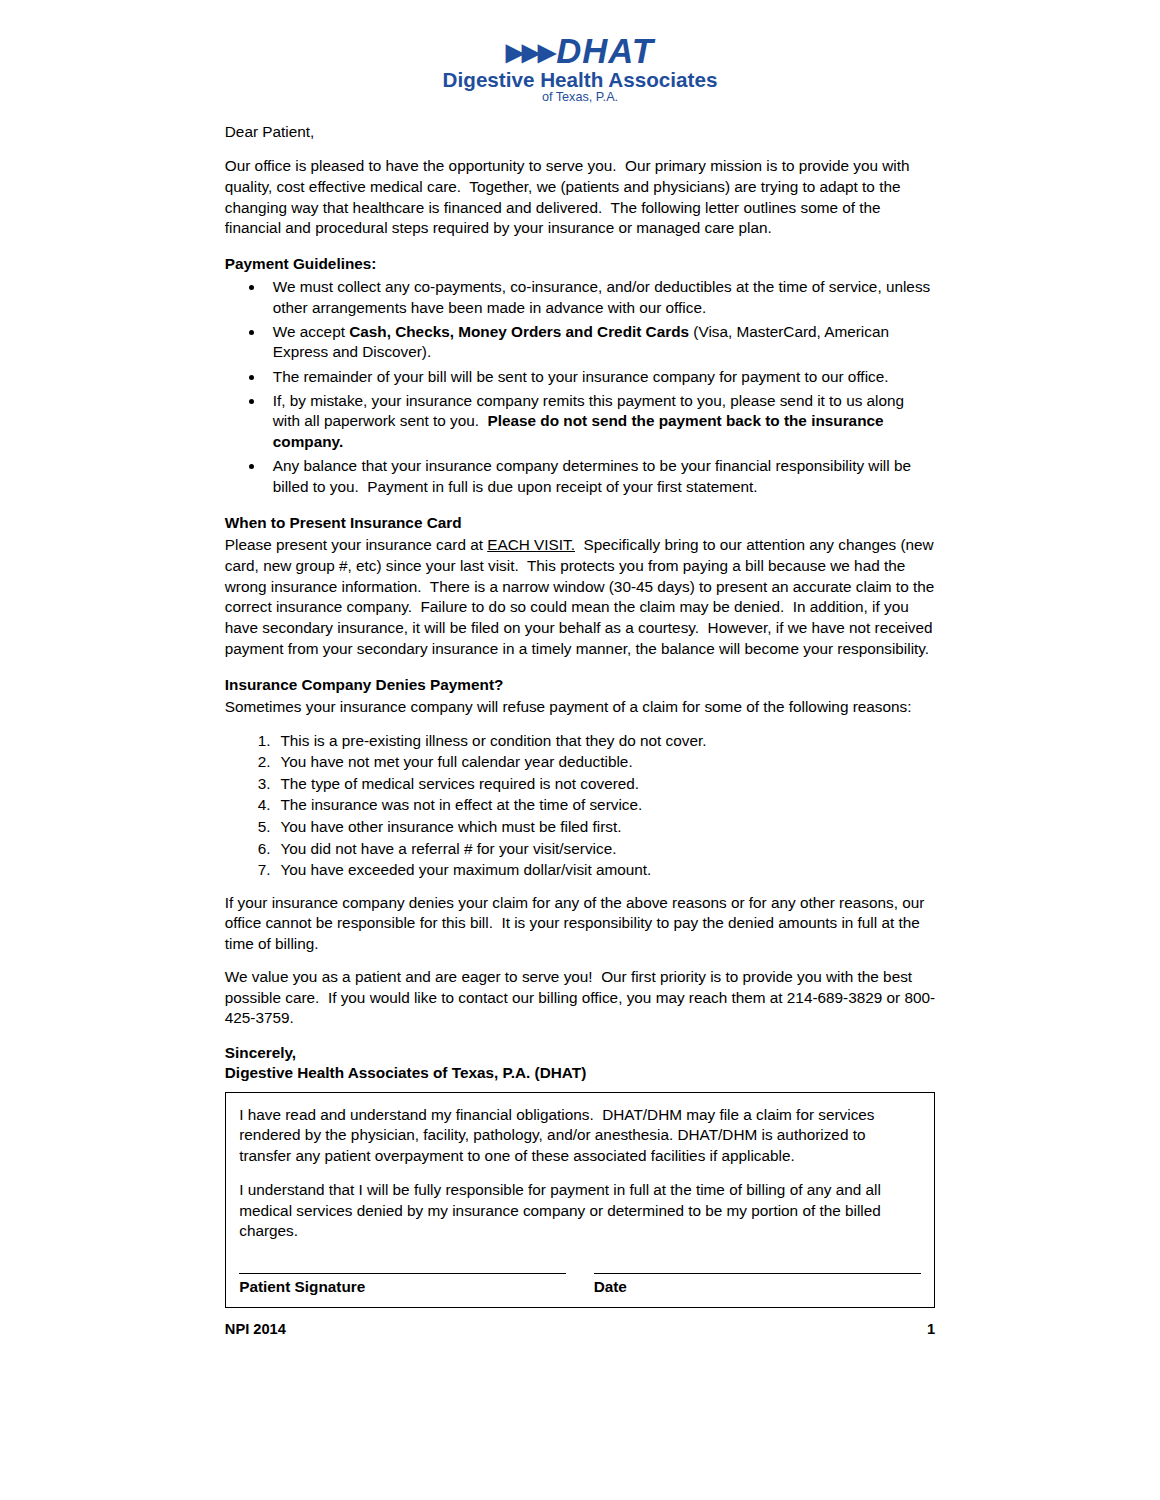▸▸▸DHAT
Digestive Health Associates
of Texas, P.A.
Dear Patient,
Our office is pleased to have the opportunity to serve you. Our primary mission is to provide you with quality, cost effective medical care. Together, we (patients and physicians) are trying to adapt to the changing way that healthcare is financed and delivered. The following letter outlines some of the financial and procedural steps required by your insurance or managed care plan.
Payment Guidelines:
We must collect any co-payments, co-insurance, and/or deductibles at the time of service, unless other arrangements have been made in advance with our office.
We accept Cash, Checks, Money Orders and Credit Cards (Visa, MasterCard, American Express and Discover).
The remainder of your bill will be sent to your insurance company for payment to our office.
If, by mistake, your insurance company remits this payment to you, please send it to us along with all paperwork sent to you. Please do not send the payment back to the insurance company.
Any balance that your insurance company determines to be your financial responsibility will be billed to you. Payment in full is due upon receipt of your first statement.
When to Present Insurance Card
Please present your insurance card at EACH VISIT. Specifically bring to our attention any changes (new card, new group #, etc) since your last visit. This protects you from paying a bill because we had the wrong insurance information. There is a narrow window (30-45 days) to present an accurate claim to the correct insurance company. Failure to do so could mean the claim may be denied. In addition, if you have secondary insurance, it will be filed on your behalf as a courtesy. However, if we have not received payment from your secondary insurance in a timely manner, the balance will become your responsibility.
Insurance Company Denies Payment?
Sometimes your insurance company will refuse payment of a claim for some of the following reasons:
This is a pre-existing illness or condition that they do not cover.
You have not met your full calendar year deductible.
The type of medical services required is not covered.
The insurance was not in effect at the time of service.
You have other insurance which must be filed first.
You did not have a referral # for your visit/service.
You have exceeded your maximum dollar/visit amount.
If your insurance company denies your claim for any of the above reasons or for any other reasons, our office cannot be responsible for this bill. It is your responsibility to pay the denied amounts in full at the time of billing.
We value you as a patient and are eager to serve you! Our first priority is to provide you with the best possible care. If you would like to contact our billing office, you may reach them at 214-689-3829 or 800-425-3759.
Sincerely,
Digestive Health Associates of Texas, P.A. (DHAT)
I have read and understand my financial obligations. DHAT/DHM may file a claim for services rendered by the physician, facility, pathology, and/or anesthesia. DHAT/DHM is authorized to transfer any patient overpayment to one of these associated facilities if applicable.
I understand that I will be fully responsible for payment in full at the time of billing of any and all medical services denied by my insurance company or determined to be my portion of the billed charges.
Patient Signature
Date
NPI 2014
1